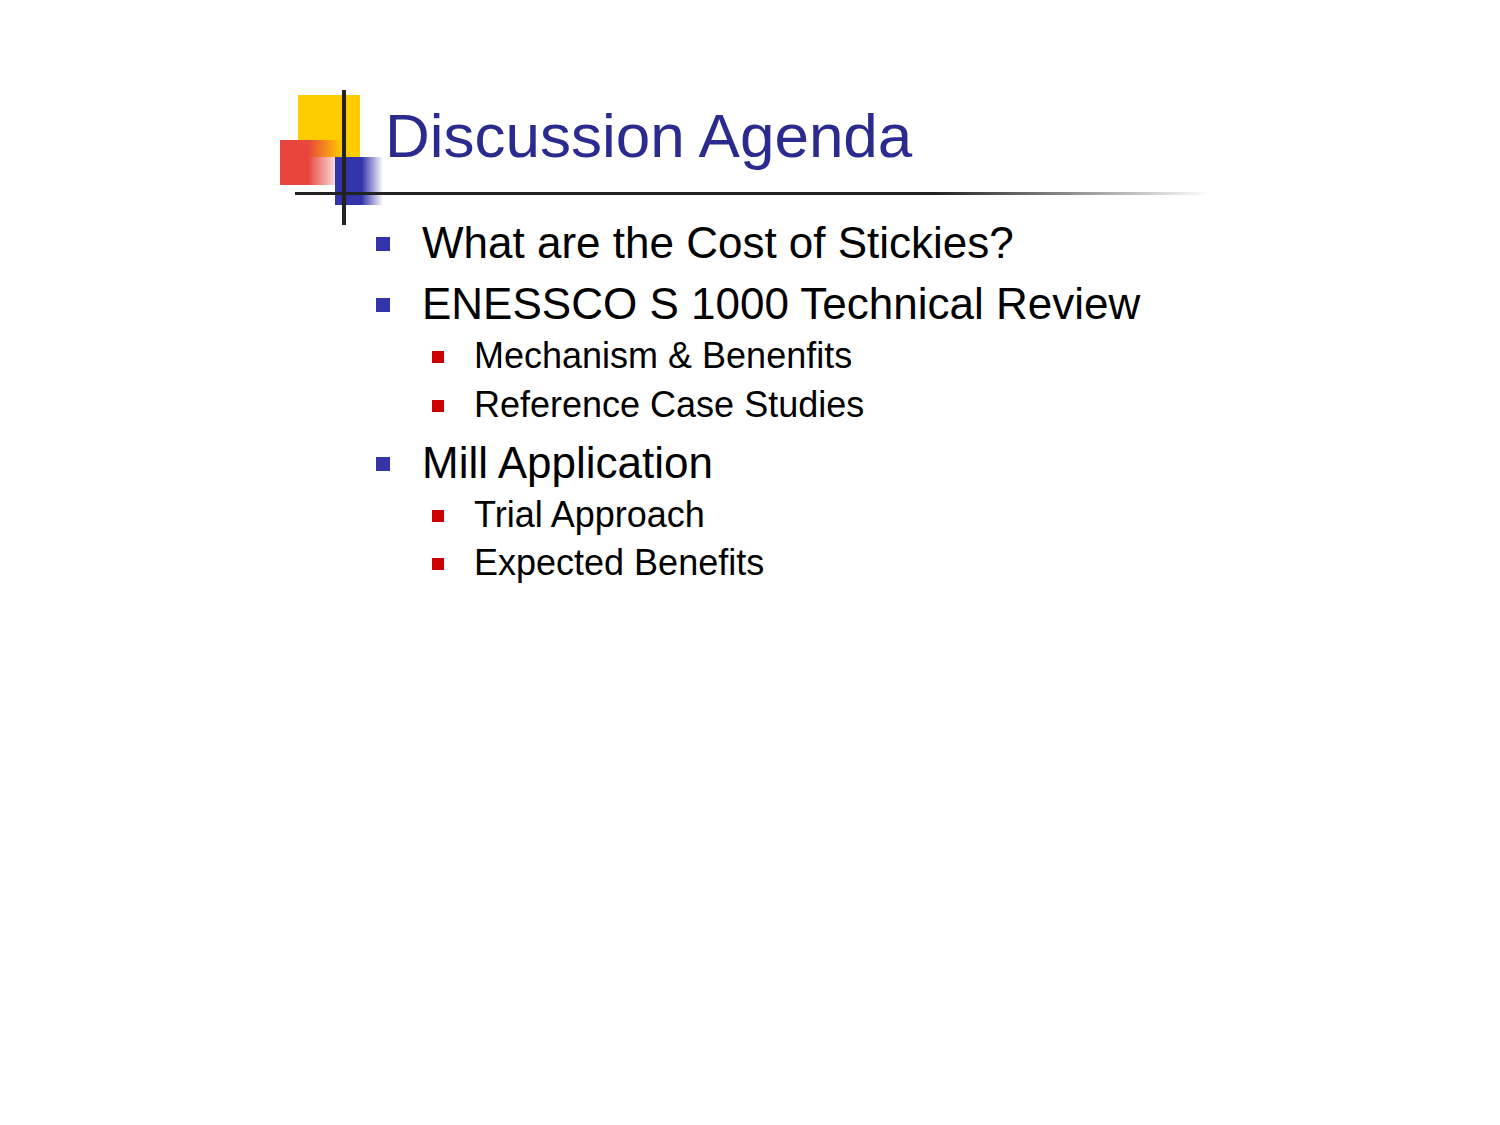Discussion Agenda
What are the Cost of Stickies?
ENESSCO S 1000 Technical Review
Mechanism & Benenfits
Reference Case Studies
Mill Application
Trial Approach
Expected Benefits